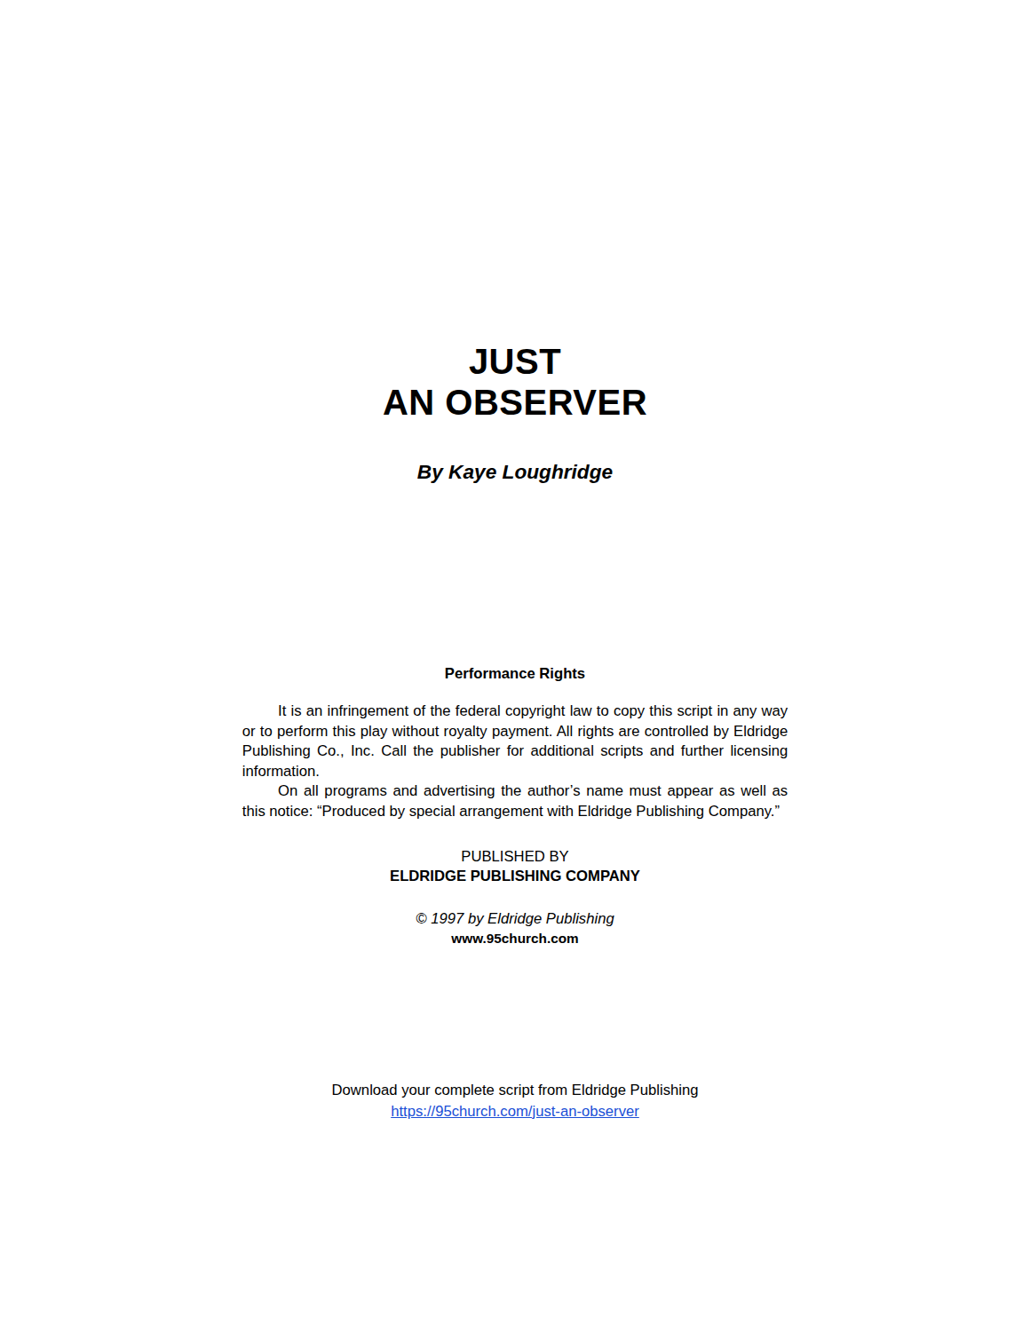JUST
AN OBSERVER
By Kaye Loughridge
Performance Rights
It is an infringement of the federal copyright law to copy this script in any way or to perform this play without royalty payment. All rights are controlled by Eldridge Publishing Co., Inc. Call the publisher for additional scripts and further licensing information.
On all programs and advertising the author’s name must appear as well as this notice: “Produced by special arrangement with Eldridge Publishing Company.”
PUBLISHED BY
ELDRIDGE PUBLISHING COMPANY
© 1997 by Eldridge Publishing
www.95church.com
Download your complete script from Eldridge Publishing
https://95church.com/just-an-observer